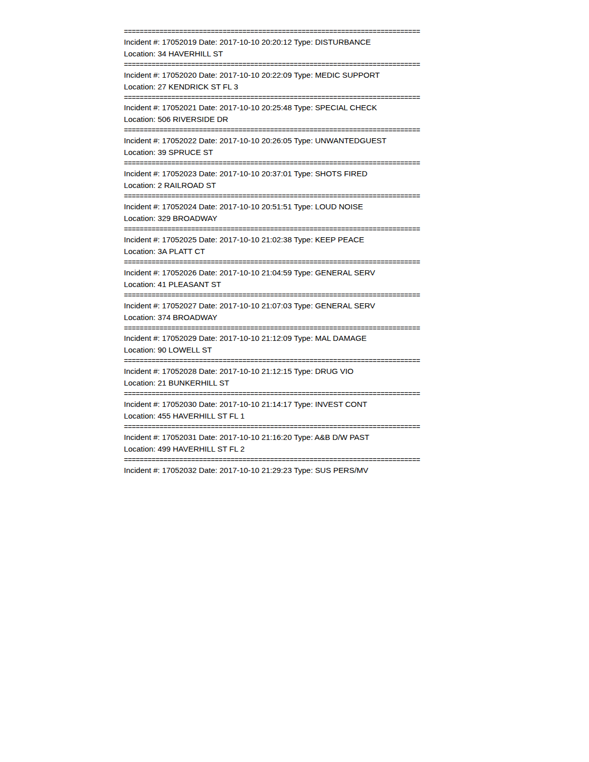===========================================================================
Incident #: 17052019 Date: 2017-10-10 20:20:12 Type: DISTURBANCE
Location: 34 HAVERHILL ST
===========================================================================
Incident #: 17052020 Date: 2017-10-10 20:22:09 Type: MEDIC SUPPORT
Location: 27 KENDRICK ST FL 3
===========================================================================
Incident #: 17052021 Date: 2017-10-10 20:25:48 Type: SPECIAL CHECK
Location: 506 RIVERSIDE DR
===========================================================================
Incident #: 17052022 Date: 2017-10-10 20:26:05 Type: UNWANTEDGUEST
Location: 39 SPRUCE ST
===========================================================================
Incident #: 17052023 Date: 2017-10-10 20:37:01 Type: SHOTS FIRED
Location: 2 RAILROAD ST
===========================================================================
Incident #: 17052024 Date: 2017-10-10 20:51:51 Type: LOUD NOISE
Location: 329 BROADWAY
===========================================================================
Incident #: 17052025 Date: 2017-10-10 21:02:38 Type: KEEP PEACE
Location: 3A PLATT CT
===========================================================================
Incident #: 17052026 Date: 2017-10-10 21:04:59 Type: GENERAL SERV
Location: 41 PLEASANT ST
===========================================================================
Incident #: 17052027 Date: 2017-10-10 21:07:03 Type: GENERAL SERV
Location: 374 BROADWAY
===========================================================================
Incident #: 17052029 Date: 2017-10-10 21:12:09 Type: MAL DAMAGE
Location: 90 LOWELL ST
===========================================================================
Incident #: 17052028 Date: 2017-10-10 21:12:15 Type: DRUG VIO
Location: 21 BUNKERHILL ST
===========================================================================
Incident #: 17052030 Date: 2017-10-10 21:14:17 Type: INVEST CONT
Location: 455 HAVERHILL ST FL 1
===========================================================================
Incident #: 17052031 Date: 2017-10-10 21:16:20 Type: A&B D/W PAST
Location: 499 HAVERHILL ST FL 2
===========================================================================
Incident #: 17052032 Date: 2017-10-10 21:29:23 Type: SUS PERS/MV